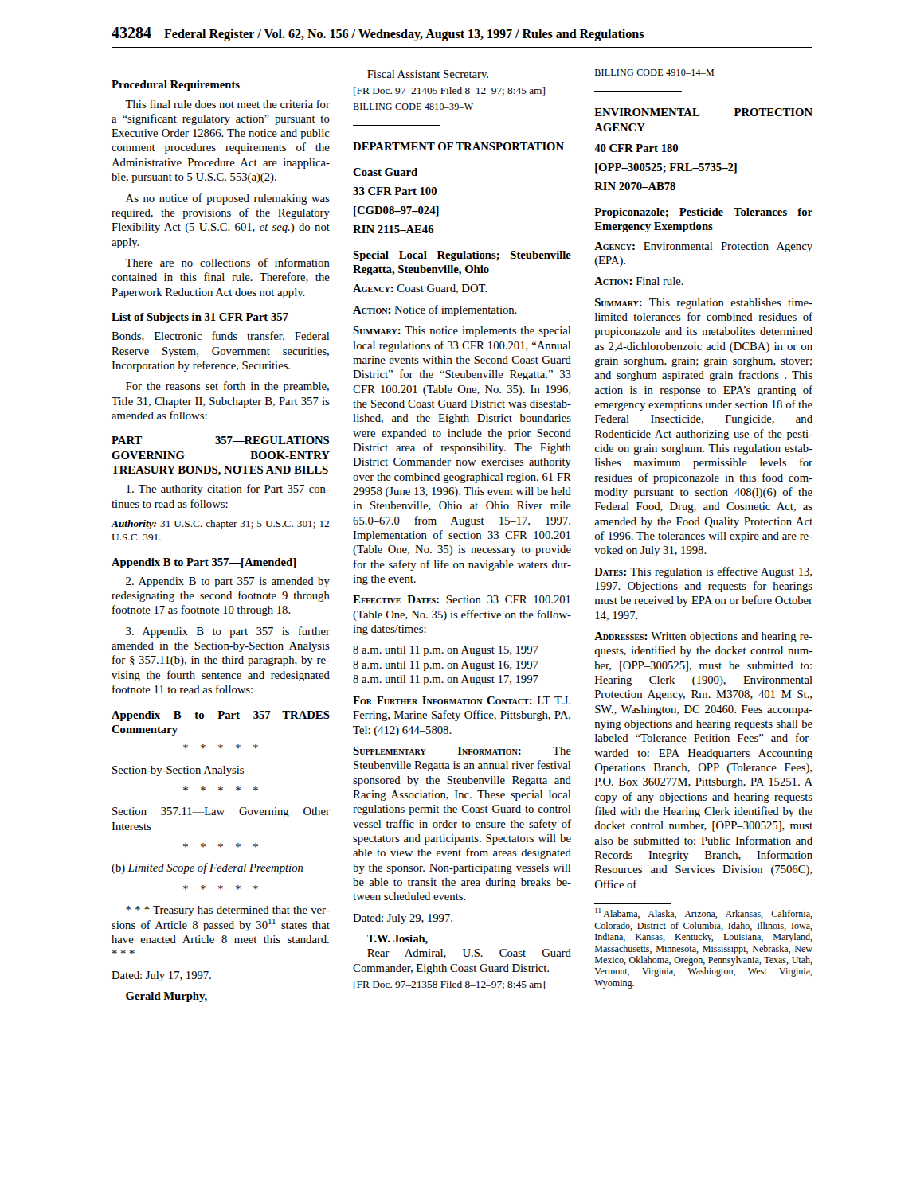43284 Federal Register / Vol. 62, No. 156 / Wednesday, August 13, 1997 / Rules and Regulations
Procedural Requirements
This final rule does not meet the criteria for a “significant regulatory action” pursuant to Executive Order 12866. The notice and public comment procedures requirements of the Administrative Procedure Act are inapplicable, pursuant to 5 U.S.C. 553(a)(2).
As no notice of proposed rulemaking was required, the provisions of the Regulatory Flexibility Act (5 U.S.C. 601, et seq.) do not apply.
There are no collections of information contained in this final rule. Therefore, the Paperwork Reduction Act does not apply.
List of Subjects in 31 CFR Part 357
Bonds, Electronic funds transfer, Federal Reserve System, Government securities, Incorporation by reference, Securities.
For the reasons set forth in the preamble, Title 31, Chapter II, Subchapter B, Part 357 is amended as follows:
PART 357—REGULATIONS GOVERNING BOOK-ENTRY TREASURY BONDS, NOTES AND BILLS
1. The authority citation for Part 357 continues to read as follows:
Authority: 31 U.S.C. chapter 31; 5 U.S.C. 301; 12 U.S.C. 391.
Appendix B to Part 357—[Amended]
2. Appendix B to part 357 is amended by redesignating the second footnote 9 through footnote 17 as footnote 10 through 18.
3. Appendix B to part 357 is further amended in the Section-by-Section Analysis for § 357.11(b), in the third paragraph, by revising the fourth sentence and redesignated footnote 11 to read as follows:
Appendix B to Part 357—TRADES Commentary
* * * * *
Section-by-Section Analysis
* * * * *
Section 357.11—Law Governing Other Interests
* * * * *
(b) Limited Scope of Federal Preemption
* * * * *
* * * Treasury has determined that the versions of Article 8 passed by 3011 states that have enacted Article 8 meet this standard. * * *
Dated: July 17, 1997.
Gerald Murphy,
Fiscal Assistant Secretary.
[FR Doc. 97–21405 Filed 8–12–97; 8:45 am]
BILLING CODE 4810–39–W
DEPARTMENT OF TRANSPORTATION
Coast Guard
33 CFR Part 100
[CGD08–97–024]
RIN 2115–AE46
Special Local Regulations; Steubenville Regatta, Steubenville, Ohio
Agency: Coast Guard, DOT.
Action: Notice of implementation.
Summary: This notice implements the special local regulations of 33 CFR 100.201, “Annual marine events within the Second Coast Guard District” for the “Steubenville Regatta.” 33 CFR 100.201 (Table One, No. 35). In 1996, the Second Coast Guard District was disestablished, and the Eighth District boundaries were expanded to include the prior Second District area of responsibility. The Eighth District Commander now exercises authority over the combined geographical region. 61 FR 29958 (June 13, 1996). This event will be held in Steubenville, Ohio at Ohio River mile 65.0–67.0 from August 15–17, 1997. Implementation of section 33 CFR 100.201 (Table One, No. 35) is necessary to provide for the safety of life on navigable waters during the event.
Effective Dates: Section 33 CFR 100.201 (Table One, No. 35) is effective on the following dates/times:
8 a.m. until 11 p.m. on August 15, 1997
8 a.m. until 11 p.m. on August 16, 1997
8 a.m. until 11 p.m. on August 17, 1997
For Further Information Contact: LT T.J. Ferring, Marine Safety Office, Pittsburgh, PA, Tel: (412) 644–5808.
Supplementary Information: The Steubenville Regatta is an annual river festival sponsored by the Steubenville Regatta and Racing Association, Inc. These special local regulations permit the Coast Guard to control vessel traffic in order to ensure the safety of spectators and participants. Spectators will be able to view the event from areas designated by the sponsor. Non-participating vessels will be able to transit the area during breaks between scheduled events.
Dated: July 29, 1997.
T.W. Josiah,
Rear Admiral, U.S. Coast Guard Commander, Eighth Coast Guard District.
[FR Doc. 97–21358 Filed 8–12–97; 8:45 am]
BILLING CODE 4910–14–M
ENVIRONMENTAL PROTECTION AGENCY
40 CFR Part 180
[OPP–300525; FRL–5735–2]
RIN 2070–AB78
Propiconazole; Pesticide Tolerances for Emergency Exemptions
Agency: Environmental Protection Agency (EPA).
Action: Final rule.
Summary: This regulation establishes time-limited tolerances for combined residues of propiconazole and its metabolites determined as 2,4-dichlorobenzoic acid (DCBA) in or on grain sorghum, grain; grain sorghum, stover; and sorghum aspirated grain fractions . This action is in response to EPA’s granting of emergency exemptions under section 18 of the Federal Insecticide, Fungicide, and Rodenticide Act authorizing use of the pesticide on grain sorghum. This regulation establishes maximum permissible levels for residues of propiconazole in this food commodity pursuant to section 408(l)(6) of the Federal Food, Drug, and Cosmetic Act, as amended by the Food Quality Protection Act of 1996. The tolerances will expire and are revoked on July 31, 1998.
Dates: This regulation is effective August 13, 1997. Objections and requests for hearings must be received by EPA on or before October 14, 1997.
Addresses: Written objections and hearing requests, identified by the docket control number, [OPP–300525], must be submitted to: Hearing Clerk (1900), Environmental Protection Agency, Rm. M3708, 401 M St., SW., Washington, DC 20460. Fees accompanying objections and hearing requests shall be labeled “Tolerance Petition Fees” and forwarded to: EPA Headquarters Accounting Operations Branch, OPP (Tolerance Fees), P.O. Box 360277M, Pittsburgh, PA 15251. A copy of any objections and hearing requests filed with the Hearing Clerk identified by the docket control number, [OPP–300525], must also be submitted to: Public Information and Records Integrity Branch, Information Resources and Services Division (7506C), Office of
11 Alabama, Alaska, Arizona, Arkansas, California, Colorado, District of Columbia, Idaho, Illinois, Iowa, Indiana, Kansas, Kentucky, Louisiana, Maryland, Massachusetts, Minnesota, Mississippi, Nebraska, New Mexico, Oklahoma, Oregon, Pennsylvania, Texas, Utah, Vermont, Virginia, Washington, West Virginia, Wyoming.